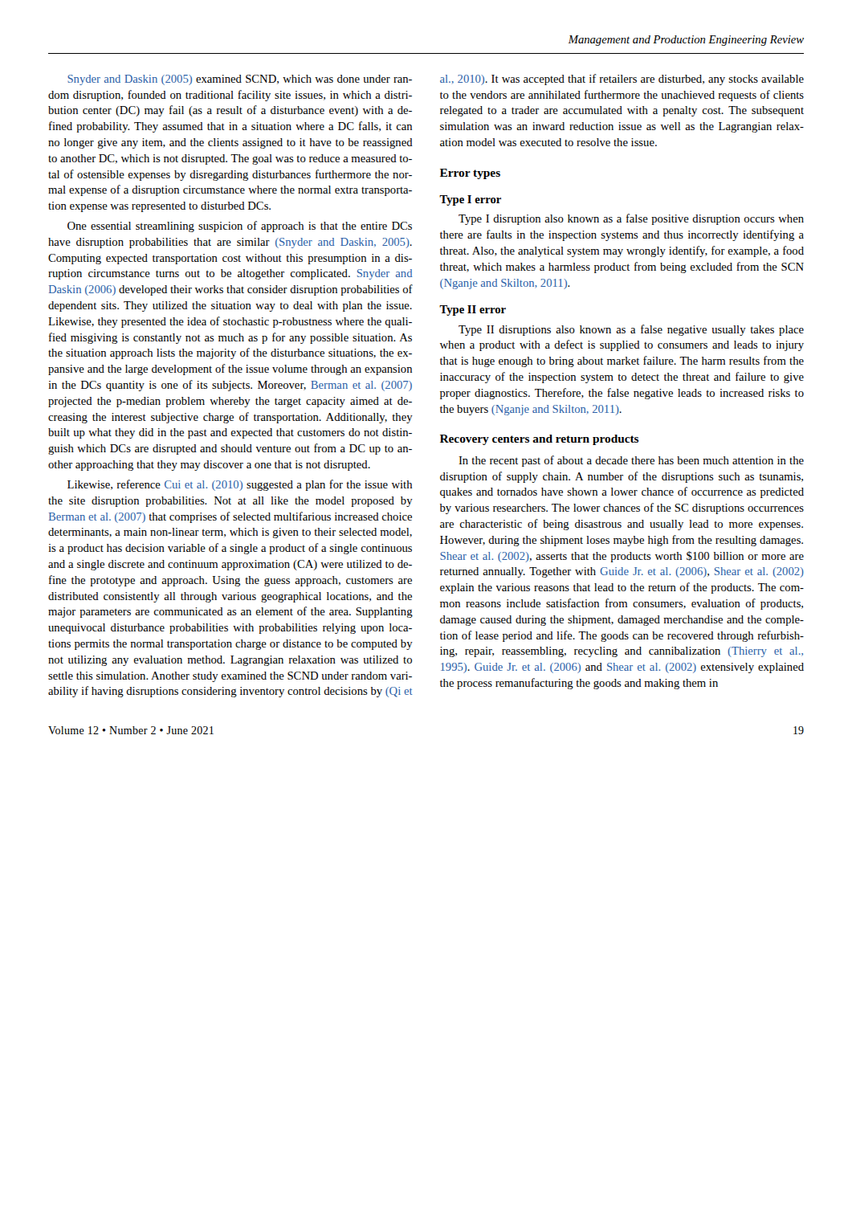Management and Production Engineering Review
Snyder and Daskin (2005) examined SCND, which was done under random disruption, founded on traditional facility site issues, in which a distribution center (DC) may fail (as a result of a disturbance event) with a defined probability. They assumed that in a situation where a DC falls, it can no longer give any item, and the clients assigned to it have to be reassigned to another DC, which is not disrupted. The goal was to reduce a measured total of ostensible expenses by disregarding disturbances furthermore the normal expense of a disruption circumstance where the normal extra transportation expense was represented to disturbed DCs.
One essential streamlining suspicion of approach is that the entire DCs have disruption probabilities that are similar (Snyder and Daskin, 2005). Computing expected transportation cost without this presumption in a disruption circumstance turns out to be altogether complicated. Snyder and Daskin (2006) developed their works that consider disruption probabilities of dependent sits. They utilized the situation way to deal with plan the issue. Likewise, they presented the idea of stochastic p-robustness where the qualified misgiving is constantly not as much as p for any possible situation. As the situation approach lists the majority of the disturbance situations, the expansive and the large development of the issue volume through an expansion in the DCs quantity is one of its subjects. Moreover, Berman et al. (2007) projected the p-median problem whereby the target capacity aimed at decreasing the interest subjective charge of transportation. Additionally, they built up what they did in the past and expected that customers do not distinguish which DCs are disrupted and should venture out from a DC up to another approaching that they may discover a one that is not disrupted.
Likewise, reference Cui et al. (2010) suggested a plan for the issue with the site disruption probabilities. Not at all like the model proposed by Berman et al. (2007) that comprises of selected multifarious increased choice determinants, a main non-linear term, which is given to their selected model, is a product has decision variable of a single a product of a single continuous and a single discrete and continuum approximation (CA) were utilized to define the prototype and approach. Using the guess approach, customers are distributed consistently all through various geographical locations, and the major parameters are communicated as an element of the area. Supplanting unequivocal disturbance probabilities with probabilities relying upon locations permits the normal transportation charge or distance to be computed by not utilizing any evaluation method. Lagrangian relaxation was utilized to settle this simulation. Another study examined the SCND under random variability if having disruptions considering inventory control decisions by (Qi et al., 2010). It was accepted that if retailers are disturbed, any stocks available to the vendors are annihilated furthermore the unachieved requests of clients relegated to a trader are accumulated with a penalty cost. The subsequent simulation was an inward reduction issue as well as the Lagrangian relaxation model was executed to resolve the issue.
Error types
Type I error
Type I disruption also known as a false positive disruption occurs when there are faults in the inspection systems and thus incorrectly identifying a threat. Also, the analytical system may wrongly identify, for example, a food threat, which makes a harmless product from being excluded from the SCN (Nganje and Skilton, 2011).
Type II error
Type II disruptions also known as a false negative usually takes place when a product with a defect is supplied to consumers and leads to injury that is huge enough to bring about market failure. The harm results from the inaccuracy of the inspection system to detect the threat and failure to give proper diagnostics. Therefore, the false negative leads to increased risks to the buyers (Nganje and Skilton, 2011).
Recovery centers and return products
In the recent past of about a decade there has been much attention in the disruption of supply chain. A number of the disruptions such as tsunamis, quakes and tornados have shown a lower chance of occurrence as predicted by various researchers. The lower chances of the SC disruptions occurrences are characteristic of being disastrous and usually lead to more expenses. However, during the shipment loses maybe high from the resulting damages. Shear et al. (2002), asserts that the products worth $100 billion or more are returned annually. Together with Guide Jr. et al. (2006), Shear et al. (2002) explain the various reasons that lead to the return of the products. The common reasons include satisfaction from consumers, evaluation of products, damage caused during the shipment, damaged merchandise and the completion of lease period and life. The goods can be recovered through refurbishing, repair, reassembling, recycling and cannibalization (Thierry et al., 1995). Guide Jr. et al. (2006) and Shear et al. (2002) extensively explained the process remanufacturing the goods and making them in
Volume 12 • Number 2 • June 2021
19